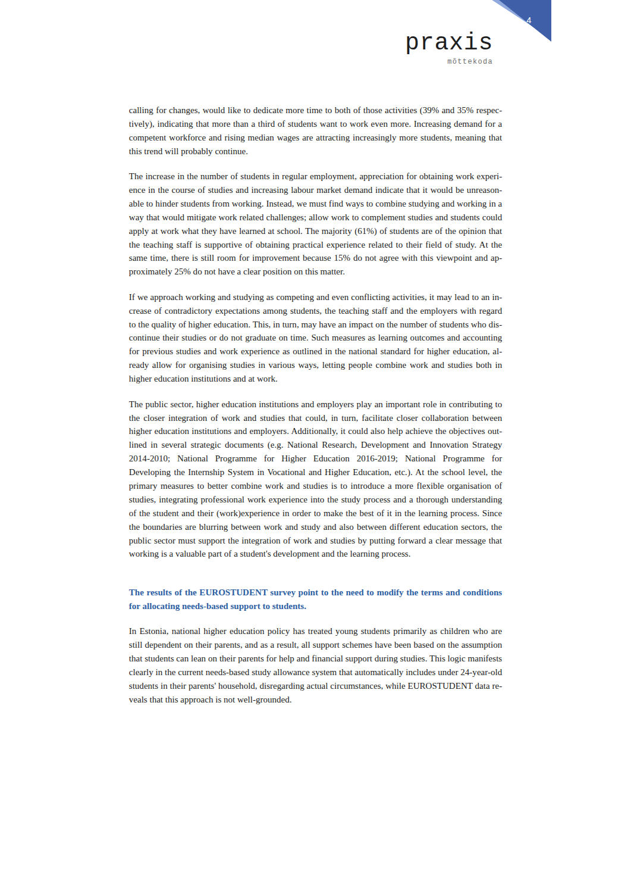4
praxis
mõttekoda
calling for changes, would like to dedicate more time to both of those activities (39% and 35% respectively), indicating that more than a third of students want to work even more. Increasing demand for a competent workforce and rising median wages are attracting increasingly more students, meaning that this trend will probably continue.
The increase in the number of students in regular employment, appreciation for obtaining work experience in the course of studies and increasing labour market demand indicate that it would be unreasonable to hinder students from working. Instead, we must find ways to combine studying and working in a way that would mitigate work related challenges; allow work to complement studies and students could apply at work what they have learned at school. The majority (61%) of students are of the opinion that the teaching staff is supportive of obtaining practical experience related to their field of study. At the same time, there is still room for improvement because 15% do not agree with this viewpoint and approximately 25% do not have a clear position on this matter.
If we approach working and studying as competing and even conflicting activities, it may lead to an increase of contradictory expectations among students, the teaching staff and the employers with regard to the quality of higher education. This, in turn, may have an impact on the number of students who discontinue their studies or do not graduate on time. Such measures as learning outcomes and accounting for previous studies and work experience as outlined in the national standard for higher education, already allow for organising studies in various ways, letting people combine work and studies both in higher education institutions and at work.
The public sector, higher education institutions and employers play an important role in contributing to the closer integration of work and studies that could, in turn, facilitate closer collaboration between higher education institutions and employers. Additionally, it could also help achieve the objectives outlined in several strategic documents (e.g. National Research, Development and Innovation Strategy 2014-2010; National Programme for Higher Education 2016-2019; National Programme for Developing the Internship System in Vocational and Higher Education, etc.). At the school level, the primary measures to better combine work and studies is to introduce a more flexible organisation of studies, integrating professional work experience into the study process and a thorough understanding of the student and their (work)experience in order to make the best of it in the learning process. Since the boundaries are blurring between work and study and also between different education sectors, the public sector must support the integration of work and studies by putting forward a clear message that working is a valuable part of a student's development and the learning process.
The results of the EUROSTUDENT survey point to the need to modify the terms and conditions for allocating needs-based support to students.
In Estonia, national higher education policy has treated young students primarily as children who are still dependent on their parents, and as a result, all support schemes have been based on the assumption that students can lean on their parents for help and financial support during studies. This logic manifests clearly in the current needs-based study allowance system that automatically includes under 24-year-old students in their parents' household, disregarding actual circumstances, while EUROSTUDENT data reveals that this approach is not well-grounded.